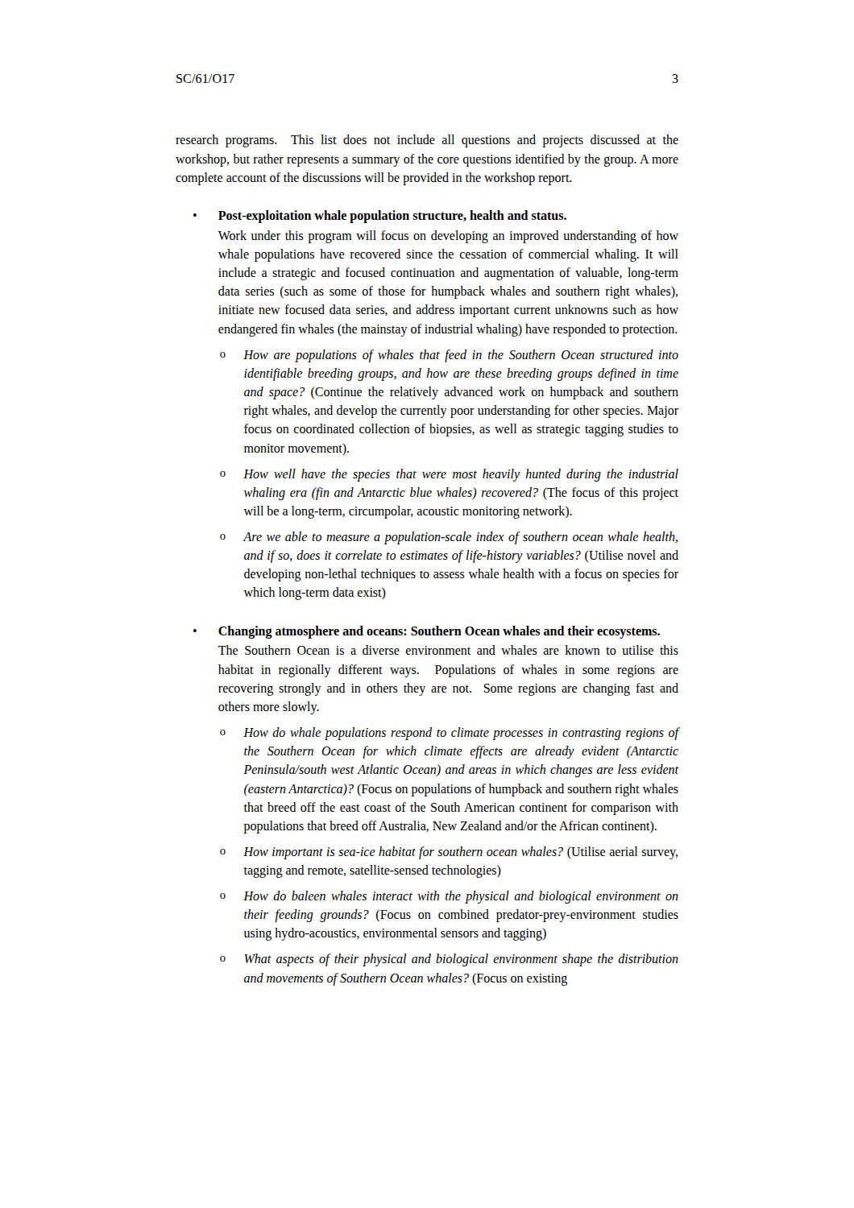SC/61/O17 3
research programs. This list does not include all questions and projects discussed at the workshop, but rather represents a summary of the core questions identified by the group. A more complete account of the discussions will be provided in the workshop report.
Post-exploitation whale population structure, health and status.
Work under this program will focus on developing an improved understanding of how whale populations have recovered since the cessation of commercial whaling. It will include a strategic and focused continuation and augmentation of valuable, long-term data series (such as some of those for humpback whales and southern right whales), initiate new focused data series, and address important current unknowns such as how endangered fin whales (the mainstay of industrial whaling) have responded to protection.
How are populations of whales that feed in the Southern Ocean structured into identifiable breeding groups, and how are these breeding groups defined in time and space? (Continue the relatively advanced work on humpback and southern right whales, and develop the currently poor understanding for other species. Major focus on coordinated collection of biopsies, as well as strategic tagging studies to monitor movement).
How well have the species that were most heavily hunted during the industrial whaling era (fin and Antarctic blue whales) recovered? (The focus of this project will be a long-term, circumpolar, acoustic monitoring network).
Are we able to measure a population-scale index of southern ocean whale health, and if so, does it correlate to estimates of life-history variables? (Utilise novel and developing non-lethal techniques to assess whale health with a focus on species for which long-term data exist)
Changing atmosphere and oceans: Southern Ocean whales and their ecosystems.
The Southern Ocean is a diverse environment and whales are known to utilise this habitat in regionally different ways. Populations of whales in some regions are recovering strongly and in others they are not. Some regions are changing fast and others more slowly.
How do whale populations respond to climate processes in contrasting regions of the Southern Ocean for which climate effects are already evident (Antarctic Peninsula/south west Atlantic Ocean) and areas in which changes are less evident (eastern Antarctica)? (Focus on populations of humpback and southern right whales that breed off the east coast of the South American continent for comparison with populations that breed off Australia, New Zealand and/or the African continent).
How important is sea-ice habitat for southern ocean whales? (Utilise aerial survey, tagging and remote, satellite-sensed technologies)
How do baleen whales interact with the physical and biological environment on their feeding grounds? (Focus on combined predator-prey-environment studies using hydro-acoustics, environmental sensors and tagging)
What aspects of their physical and biological environment shape the distribution and movements of Southern Ocean whales? (Focus on existing